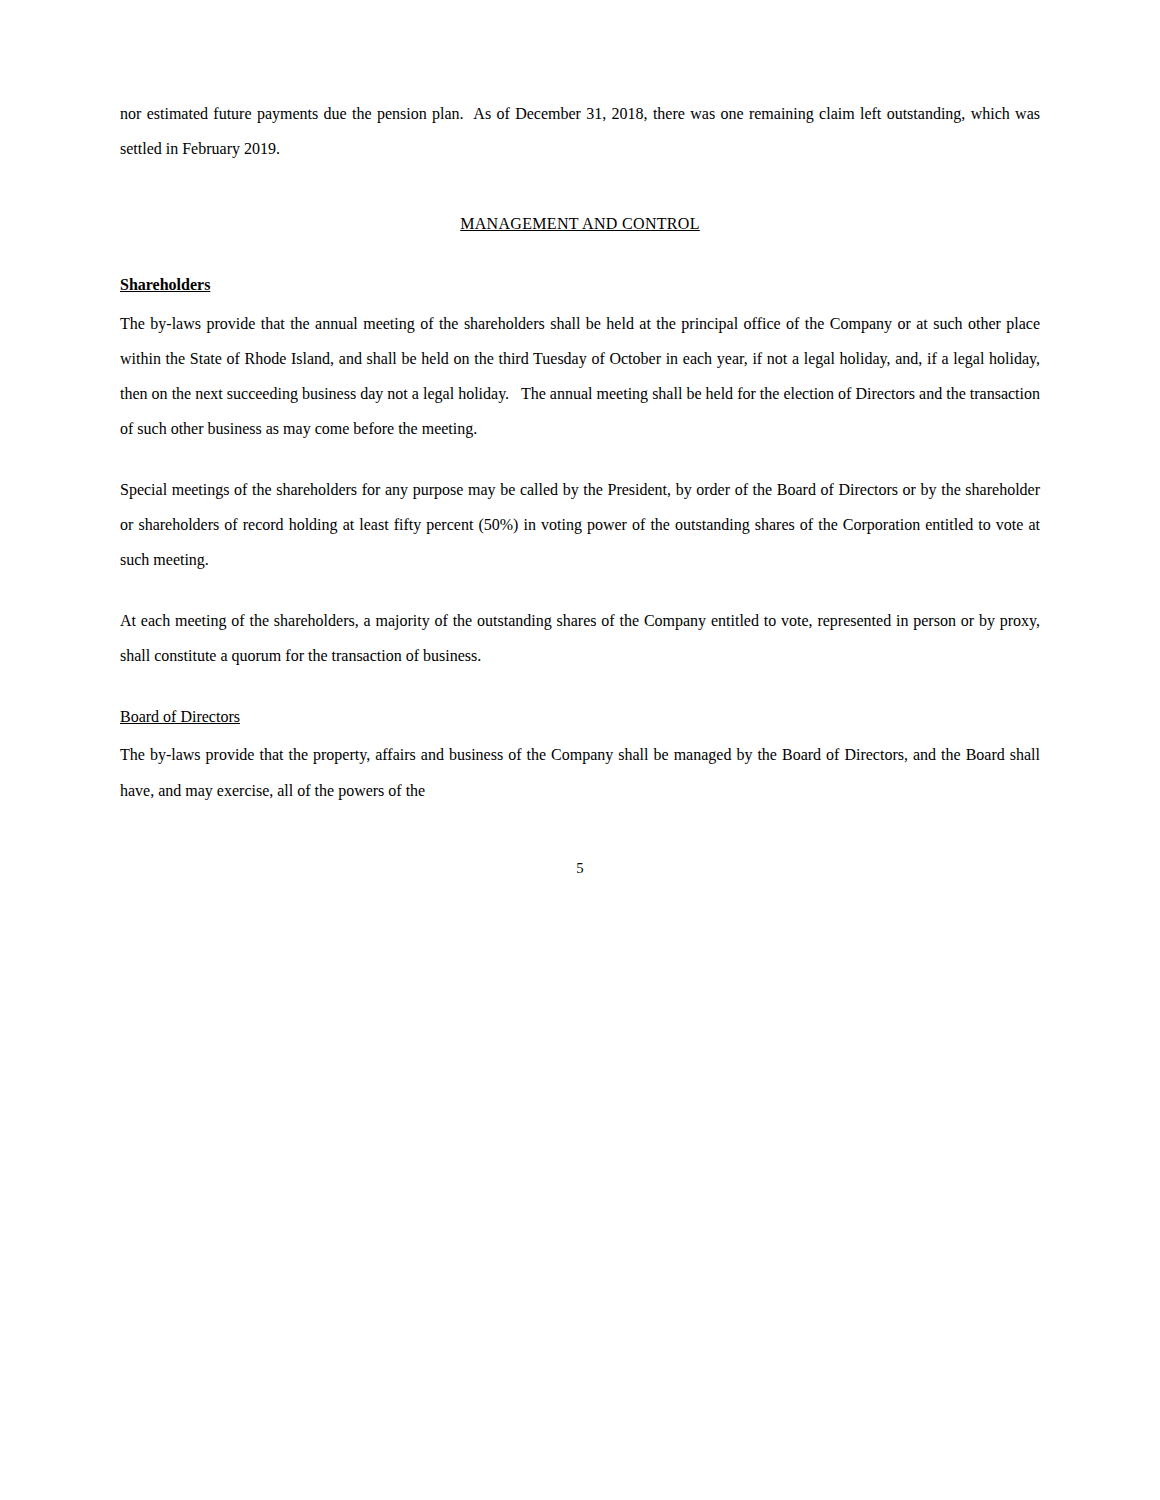nor estimated future payments due the pension plan. As of December 31, 2018, there was one remaining claim left outstanding, which was settled in February 2019.
MANAGEMENT AND CONTROL
Shareholders
The by-laws provide that the annual meeting of the shareholders shall be held at the principal office of the Company or at such other place within the State of Rhode Island, and shall be held on the third Tuesday of October in each year, if not a legal holiday, and, if a legal holiday, then on the next succeeding business day not a legal holiday. The annual meeting shall be held for the election of Directors and the transaction of such other business as may come before the meeting.
Special meetings of the shareholders for any purpose may be called by the President, by order of the Board of Directors or by the shareholder or shareholders of record holding at least fifty percent (50%) in voting power of the outstanding shares of the Corporation entitled to vote at such meeting.
At each meeting of the shareholders, a majority of the outstanding shares of the Company entitled to vote, represented in person or by proxy, shall constitute a quorum for the transaction of business.
Board of Directors
The by-laws provide that the property, affairs and business of the Company shall be managed by the Board of Directors, and the Board shall have, and may exercise, all of the powers of the
5